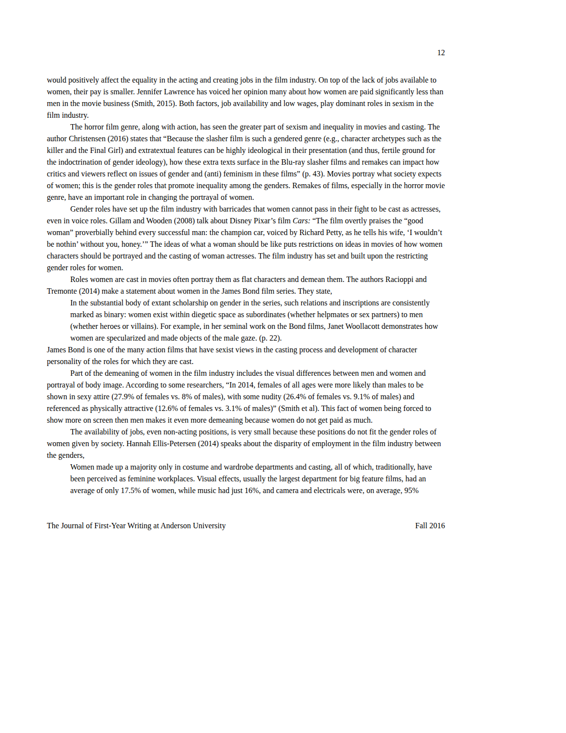12
would positively affect the equality in the acting and creating jobs in the film industry. On top of the lack of jobs available to women, their pay is smaller. Jennifer Lawrence has voiced her opinion many about how women are paid significantly less than men in the movie business (Smith, 2015). Both factors, job availability and low wages, play dominant roles in sexism in the film industry.
The horror film genre, along with action, has seen the greater part of sexism and inequality in movies and casting. The author Christensen (2016) states that “Because the slasher film is such a gendered genre (e.g., character archetypes such as the killer and the Final Girl) and extratextual features can be highly ideological in their presentation (and thus, fertile ground for the indoctrination of gender ideology), how these extra texts surface in the Blu-ray slasher films and remakes can impact how critics and viewers reflect on issues of gender and (anti) feminism in these films” (p. 43). Movies portray what society expects of women; this is the gender roles that promote inequality among the genders. Remakes of films, especially in the horror movie genre, have an important role in changing the portrayal of women.
Gender roles have set up the film industry with barricades that women cannot pass in their fight to be cast as actresses, even in voice roles. Gillam and Wooden (2008) talk about Disney Pixar’s film Cars: “The film overtly praises the “good woman” proverbially behind every successful man: the champion car, voiced by Richard Petty, as he tells his wife, ‘I wouldn’t be nothin’ without you, honey.’” The ideas of what a woman should be like puts restrictions on ideas in movies of how women characters should be portrayed and the casting of woman actresses. The film industry has set and built upon the restricting gender roles for women.
Roles women are cast in movies often portray them as flat characters and demean them. The authors Racioppi and Tremonte (2014) make a statement about women in the James Bond film series. They state,
In the substantial body of extant scholarship on gender in the series, such relations and inscriptions are consistently marked as binary: women exist within diegetic space as subordinates (whether helpmates or sex partners) to men (whether heroes or villains). For example, in her seminal work on the Bond films, Janet Woollacott demonstrates how women are specularized and made objects of the male gaze. (p. 22).
James Bond is one of the many action films that have sexist views in the casting process and development of character personality of the roles for which they are cast.
Part of the demeaning of women in the film industry includes the visual differences between men and women and portrayal of body image. According to some researchers, “In 2014, females of all ages were more likely than males to be shown in sexy attire (27.9% of females vs. 8% of males), with some nudity (26.4% of females vs. 9.1% of males) and referenced as physically attractive (12.6% of females vs. 3.1% of males)” (Smith et al). This fact of women being forced to show more on screen then men makes it even more demeaning because women do not get paid as much.
The availability of jobs, even non-acting positions, is very small because these positions do not fit the gender roles of women given by society. Hannah Ellis-Petersen (2014) speaks about the disparity of employment in the film industry between the genders,
Women made up a majority only in costume and wardrobe departments and casting, all of which, traditionally, have been perceived as feminine workplaces. Visual effects, usually the largest department for big feature films, had an average of only 17.5% of women, while music had just 16%, and camera and electricals were, on average, 95%
The Journal of First-Year Writing at Anderson University Fall 2016